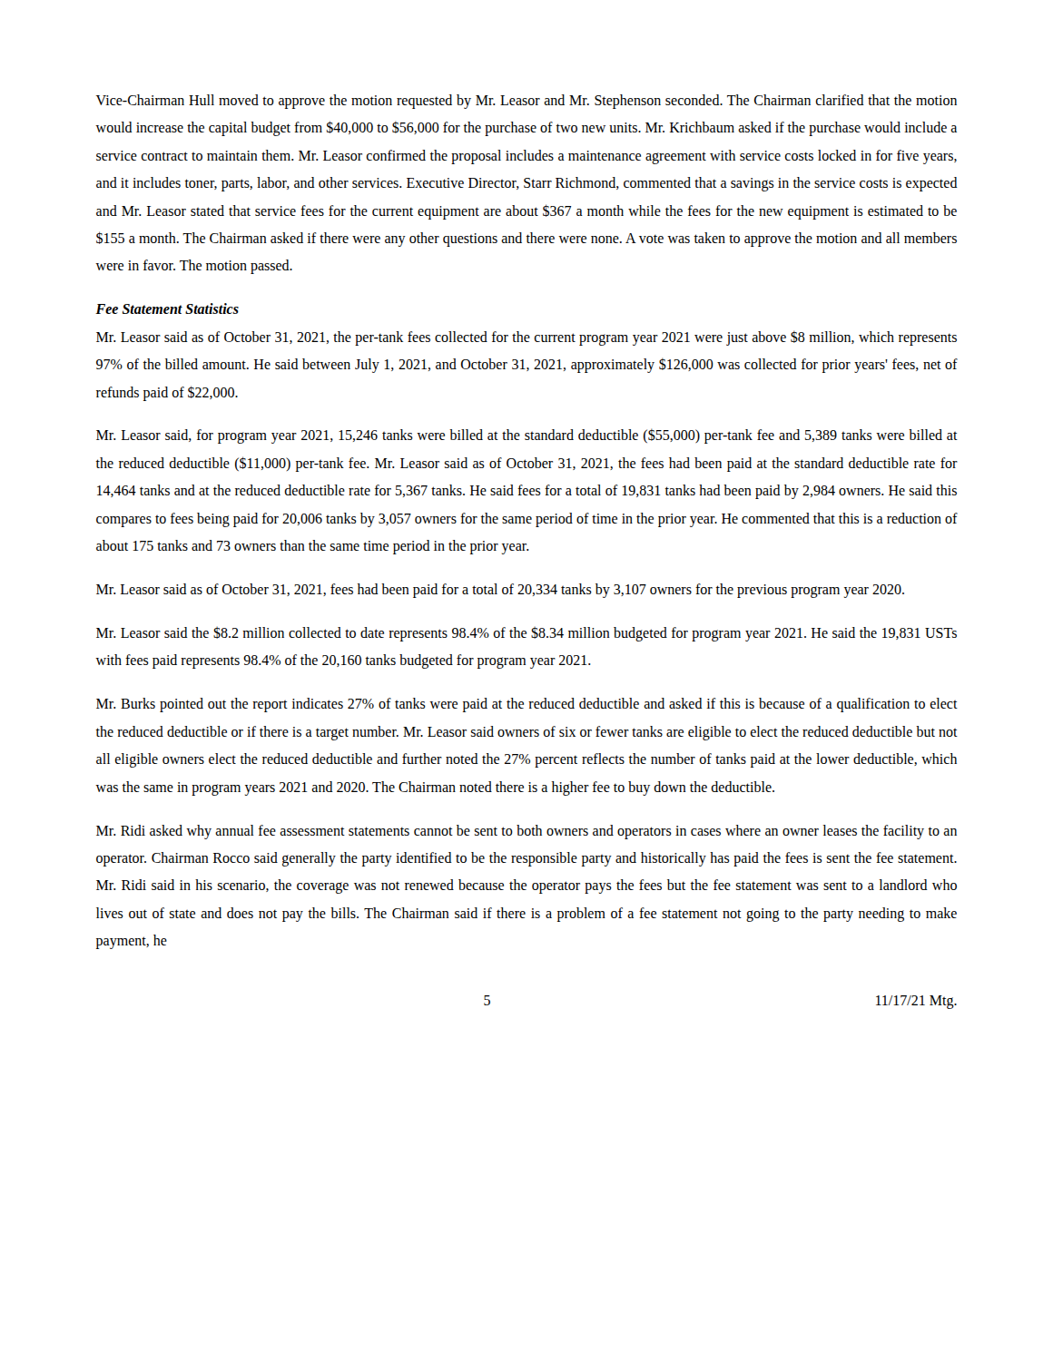Vice-Chairman Hull moved to approve the motion requested by Mr. Leasor and Mr. Stephenson seconded. The Chairman clarified that the motion would increase the capital budget from $40,000 to $56,000 for the purchase of two new units. Mr. Krichbaum asked if the purchase would include a service contract to maintain them. Mr. Leasor confirmed the proposal includes a maintenance agreement with service costs locked in for five years, and it includes toner, parts, labor, and other services. Executive Director, Starr Richmond, commented that a savings in the service costs is expected and Mr. Leasor stated that service fees for the current equipment are about $367 a month while the fees for the new equipment is estimated to be $155 a month. The Chairman asked if there were any other questions and there were none. A vote was taken to approve the motion and all members were in favor. The motion passed.
Fee Statement Statistics
Mr. Leasor said as of October 31, 2021, the per-tank fees collected for the current program year 2021 were just above $8 million, which represents 97% of the billed amount. He said between July 1, 2021, and October 31, 2021, approximately $126,000 was collected for prior years' fees, net of refunds paid of $22,000.
Mr. Leasor said, for program year 2021, 15,246 tanks were billed at the standard deductible ($55,000) per-tank fee and 5,389 tanks were billed at the reduced deductible ($11,000) per-tank fee. Mr. Leasor said as of October 31, 2021, the fees had been paid at the standard deductible rate for 14,464 tanks and at the reduced deductible rate for 5,367 tanks. He said fees for a total of 19,831 tanks had been paid by 2,984 owners. He said this compares to fees being paid for 20,006 tanks by 3,057 owners for the same period of time in the prior year. He commented that this is a reduction of about 175 tanks and 73 owners than the same time period in the prior year.
Mr. Leasor said as of October 31, 2021, fees had been paid for a total of 20,334 tanks by 3,107 owners for the previous program year 2020.
Mr. Leasor said the $8.2 million collected to date represents 98.4% of the $8.34 million budgeted for program year 2021. He said the 19,831 USTs with fees paid represents 98.4% of the 20,160 tanks budgeted for program year 2021.
Mr. Burks pointed out the report indicates 27% of tanks were paid at the reduced deductible and asked if this is because of a qualification to elect the reduced deductible or if there is a target number. Mr. Leasor said owners of six or fewer tanks are eligible to elect the reduced deductible but not all eligible owners elect the reduced deductible and further noted the 27% percent reflects the number of tanks paid at the lower deductible, which was the same in program years 2021 and 2020. The Chairman noted there is a higher fee to buy down the deductible.
Mr. Ridi asked why annual fee assessment statements cannot be sent to both owners and operators in cases where an owner leases the facility to an operator. Chairman Rocco said generally the party identified to be the responsible party and historically has paid the fees is sent the fee statement. Mr. Ridi said in his scenario, the coverage was not renewed because the operator pays the fees but the fee statement was sent to a landlord who lives out of state and does not pay the bills. The Chairman said if there is a problem of a fee statement not going to the party needing to make payment, he
5 11/17/21 Mtg.